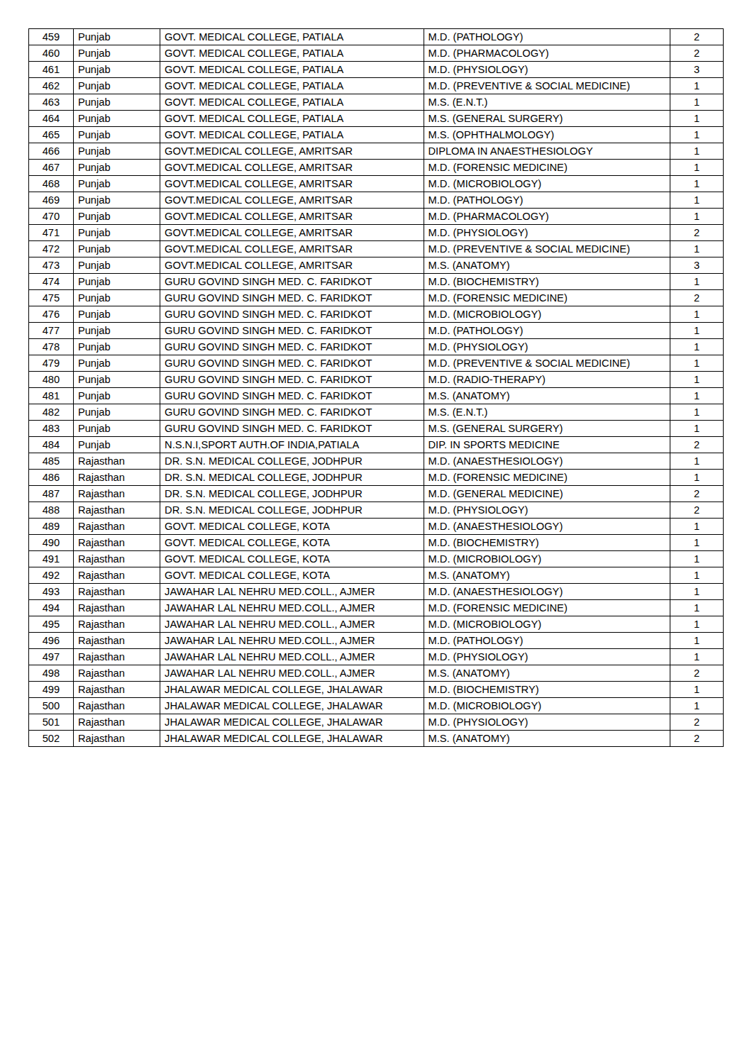| 459 | Punjab | GOVT. MEDICAL COLLEGE, PATIALA | M.D. (PATHOLOGY) | 2 |
| 460 | Punjab | GOVT. MEDICAL COLLEGE, PATIALA | M.D. (PHARMACOLOGY) | 2 |
| 461 | Punjab | GOVT. MEDICAL COLLEGE, PATIALA | M.D. (PHYSIOLOGY) | 3 |
| 462 | Punjab | GOVT. MEDICAL COLLEGE, PATIALA | M.D. (PREVENTIVE & SOCIAL MEDICINE) | 1 |
| 463 | Punjab | GOVT. MEDICAL COLLEGE, PATIALA | M.S. (E.N.T.) | 1 |
| 464 | Punjab | GOVT. MEDICAL COLLEGE, PATIALA | M.S. (GENERAL SURGERY) | 1 |
| 465 | Punjab | GOVT. MEDICAL COLLEGE, PATIALA | M.S. (OPHTHALMOLOGY) | 1 |
| 466 | Punjab | GOVT.MEDICAL COLLEGE, AMRITSAR | DIPLOMA IN ANAESTHESIOLOGY | 1 |
| 467 | Punjab | GOVT.MEDICAL COLLEGE, AMRITSAR | M.D. (FORENSIC MEDICINE) | 1 |
| 468 | Punjab | GOVT.MEDICAL COLLEGE, AMRITSAR | M.D. (MICROBIOLOGY) | 1 |
| 469 | Punjab | GOVT.MEDICAL COLLEGE, AMRITSAR | M.D. (PATHOLOGY) | 1 |
| 470 | Punjab | GOVT.MEDICAL COLLEGE, AMRITSAR | M.D. (PHARMACOLOGY) | 1 |
| 471 | Punjab | GOVT.MEDICAL COLLEGE, AMRITSAR | M.D. (PHYSIOLOGY) | 2 |
| 472 | Punjab | GOVT.MEDICAL COLLEGE, AMRITSAR | M.D. (PREVENTIVE & SOCIAL MEDICINE) | 1 |
| 473 | Punjab | GOVT.MEDICAL COLLEGE, AMRITSAR | M.S. (ANATOMY) | 3 |
| 474 | Punjab | GURU GOVIND SINGH MED. C. FARIDKOT | M.D. (BIOCHEMISTRY) | 1 |
| 475 | Punjab | GURU GOVIND SINGH MED. C. FARIDKOT | M.D. (FORENSIC MEDICINE) | 2 |
| 476 | Punjab | GURU GOVIND SINGH MED. C. FARIDKOT | M.D. (MICROBIOLOGY) | 1 |
| 477 | Punjab | GURU GOVIND SINGH MED. C. FARIDKOT | M.D. (PATHOLOGY) | 1 |
| 478 | Punjab | GURU GOVIND SINGH MED. C. FARIDKOT | M.D. (PHYSIOLOGY) | 1 |
| 479 | Punjab | GURU GOVIND SINGH MED. C. FARIDKOT | M.D. (PREVENTIVE & SOCIAL MEDICINE) | 1 |
| 480 | Punjab | GURU GOVIND SINGH MED. C. FARIDKOT | M.D. (RADIO-THERAPY) | 1 |
| 481 | Punjab | GURU GOVIND SINGH MED. C. FARIDKOT | M.S. (ANATOMY) | 1 |
| 482 | Punjab | GURU GOVIND SINGH MED. C. FARIDKOT | M.S. (E.N.T.) | 1 |
| 483 | Punjab | GURU GOVIND SINGH MED. C. FARIDKOT | M.S. (GENERAL SURGERY) | 1 |
| 484 | Punjab | N.S.N.I,SPORT AUTH.OF INDIA,PATIALA | DIP. IN SPORTS MEDICINE | 2 |
| 485 | Rajasthan | DR. S.N. MEDICAL COLLEGE, JODHPUR | M.D. (ANAESTHESIOLOGY) | 1 |
| 486 | Rajasthan | DR. S.N. MEDICAL COLLEGE, JODHPUR | M.D. (FORENSIC MEDICINE) | 1 |
| 487 | Rajasthan | DR. S.N. MEDICAL COLLEGE, JODHPUR | M.D. (GENERAL MEDICINE) | 2 |
| 488 | Rajasthan | DR. S.N. MEDICAL COLLEGE, JODHPUR | M.D. (PHYSIOLOGY) | 2 |
| 489 | Rajasthan | GOVT. MEDICAL COLLEGE, KOTA | M.D. (ANAESTHESIOLOGY) | 1 |
| 490 | Rajasthan | GOVT. MEDICAL COLLEGE, KOTA | M.D. (BIOCHEMISTRY) | 1 |
| 491 | Rajasthan | GOVT. MEDICAL COLLEGE, KOTA | M.D. (MICROBIOLOGY) | 1 |
| 492 | Rajasthan | GOVT. MEDICAL COLLEGE, KOTA | M.S. (ANATOMY) | 1 |
| 493 | Rajasthan | JAWAHAR LAL NEHRU MED.COLL., AJMER | M.D. (ANAESTHESIOLOGY) | 1 |
| 494 | Rajasthan | JAWAHAR LAL NEHRU MED.COLL., AJMER | M.D. (FORENSIC MEDICINE) | 1 |
| 495 | Rajasthan | JAWAHAR LAL NEHRU MED.COLL., AJMER | M.D. (MICROBIOLOGY) | 1 |
| 496 | Rajasthan | JAWAHAR LAL NEHRU MED.COLL., AJMER | M.D. (PATHOLOGY) | 1 |
| 497 | Rajasthan | JAWAHAR LAL NEHRU MED.COLL., AJMER | M.D. (PHYSIOLOGY) | 1 |
| 498 | Rajasthan | JAWAHAR LAL NEHRU MED.COLL., AJMER | M.S. (ANATOMY) | 2 |
| 499 | Rajasthan | JHALAWAR MEDICAL COLLEGE, JHALAWAR | M.D. (BIOCHEMISTRY) | 1 |
| 500 | Rajasthan | JHALAWAR MEDICAL COLLEGE, JHALAWAR | M.D. (MICROBIOLOGY) | 1 |
| 501 | Rajasthan | JHALAWAR MEDICAL COLLEGE, JHALAWAR | M.D. (PHYSIOLOGY) | 2 |
| 502 | Rajasthan | JHALAWAR MEDICAL COLLEGE, JHALAWAR | M.S. (ANATOMY) | 2 |